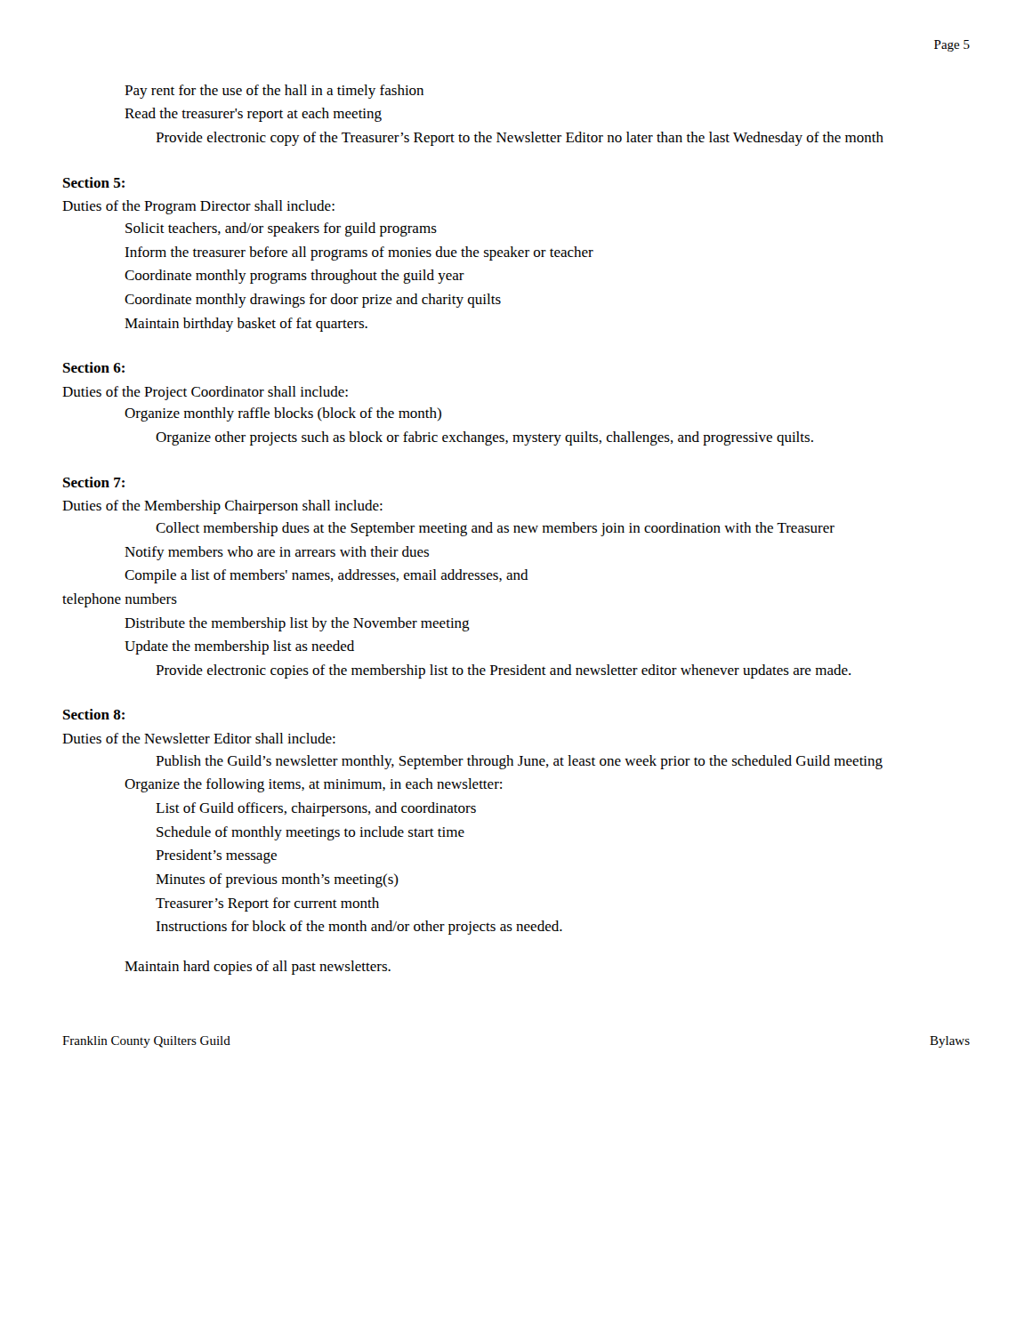Page 5
Pay rent for the use of the hall in a timely fashion
Read the treasurer's report at each meeting
Provide electronic copy of the Treasurer’s Report to the Newsletter Editor no later than the last Wednesday of the month
Section 5:
Duties of the Program Director shall include:
Solicit teachers, and/or speakers for guild programs
Inform the treasurer before all programs of monies due the speaker or teacher
Coordinate monthly programs throughout the guild year
Coordinate monthly drawings for door prize and charity quilts
Maintain birthday basket of fat quarters.
Section 6:
Duties of the Project Coordinator shall include:
Organize monthly raffle blocks (block of the month)
Organize other projects such as block or fabric exchanges, mystery quilts, challenges, and progressive quilts.
Section 7:
Duties of the Membership Chairperson shall include:
Collect membership dues at the September meeting and as new members join in coordination with the Treasurer
Notify members who are in arrears with their dues
Compile a list of members' names, addresses, email addresses, and
telephone numbers
Distribute the membership list by the November meeting
Update the membership list as needed
Provide electronic copies of the membership list to the President and newsletter editor whenever updates are made.
Section 8:
Duties of the Newsletter Editor shall include:
Publish the Guild’s newsletter monthly, September through June, at least one week prior to the scheduled Guild meeting
Organize the following items, at minimum, in each newsletter:
List of Guild officers, chairpersons, and coordinators
Schedule of monthly meetings to include start time
President’s message
Minutes of previous month’s meeting(s)
Treasurer’s Report for current month
Instructions for block of the month and/or other projects as needed.
Maintain hard copies of all past newsletters.
Franklin County Quilters Guild Bylaws